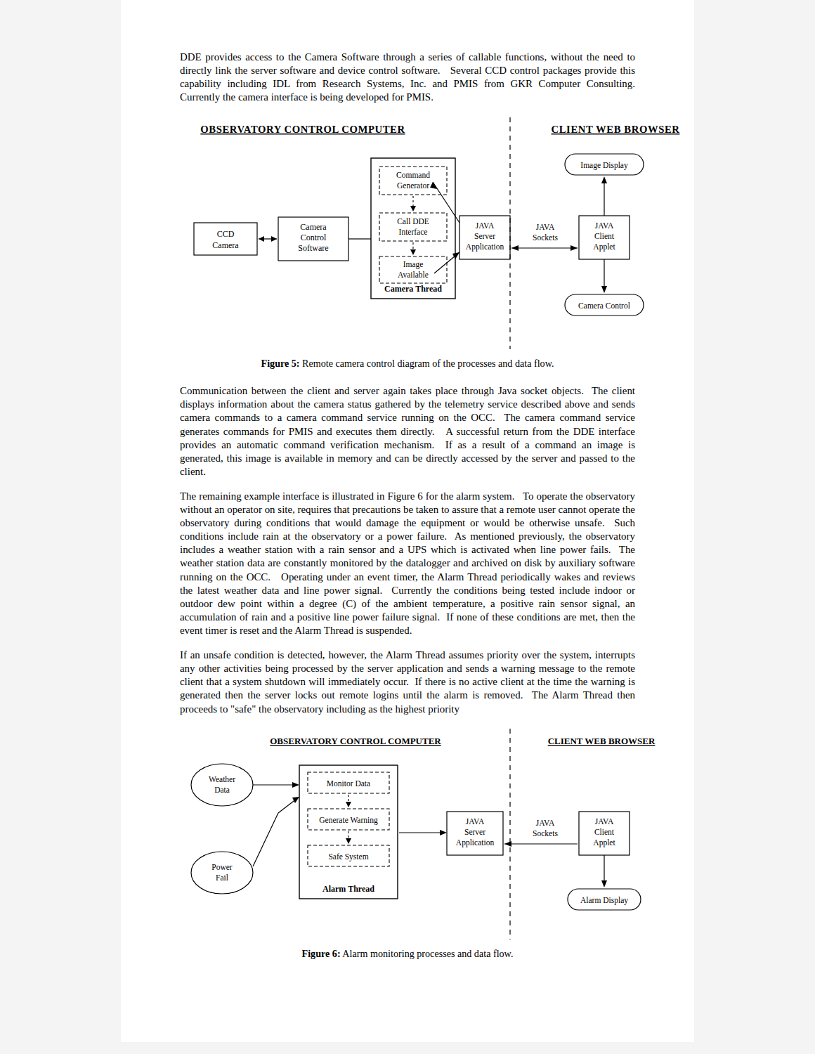DDE provides access to the Camera Software through a series of callable functions, without the need to directly link the server software and device control software. Several CCD control packages provide this capability including IDL from Research Systems, Inc. and PMIS from GKR Computer Consulting. Currently the camera interface is being developed for PMIS.
OBSERVATORY CONTROL COMPUTER CLIENT WEB BROWSER CCD Camera Camera Control Software Camera Thread Command Generator Call DDE Interface Image Available JAVA Server Application JAVA Sockets JAVA Client Applet Image Display Camera Control
Figure 5: Remote camera control diagram of the processes and data flow.
Communication between the client and server again takes place through Java socket objects. The client displays information about the camera status gathered by the telemetry service described above and sends camera commands to a camera command service running on the OCC. The camera command service generates commands for PMIS and executes them directly. A successful return from the DDE interface provides an automatic command verification mechanism. If as a result of a command an image is generated, this image is available in memory and can be directly accessed by the server and passed to the client.
The remaining example interface is illustrated in Figure 6 for the alarm system. To operate the observatory without an operator on site, requires that precautions be taken to assure that a remote user cannot operate the observatory during conditions that would damage the equipment or would be otherwise unsafe. Such conditions include rain at the observatory or a power failure. As mentioned previously, the observatory includes a weather station with a rain sensor and a UPS which is activated when line power fails. The weather station data are constantly monitored by the datalogger and archived on disk by auxiliary software running on the OCC. Operating under an event timer, the Alarm Thread periodically wakes and reviews the latest weather data and line power signal. Currently the conditions being tested include indoor or outdoor dew point within a degree (C) of the ambient temperature, a positive rain sensor signal, an accumulation of rain and a positive line power failure signal. If none of these conditions are met, then the event timer is reset and the Alarm Thread is suspended.
If an unsafe condition is detected, however, the Alarm Thread assumes priority over the system, interrupts any other activities being processed by the server application and sends a warning message to the remote client that a system shutdown will immediately occur. If there is no active client at the time the warning is generated then the server locks out remote logins until the alarm is removed. The Alarm Thread then proceeds to "safe" the observatory including as the highest priority
OBSERVATORY CONTROL COMPUTER CLIENT WEB BROWSER Weather Data Power Fail Alarm Thread Monitor Data Generate Warning Safe System JAVA Server Application JAVA Sockets JAVA Client Applet Alarm Display
Figure 6: Alarm monitoring processes and data flow.